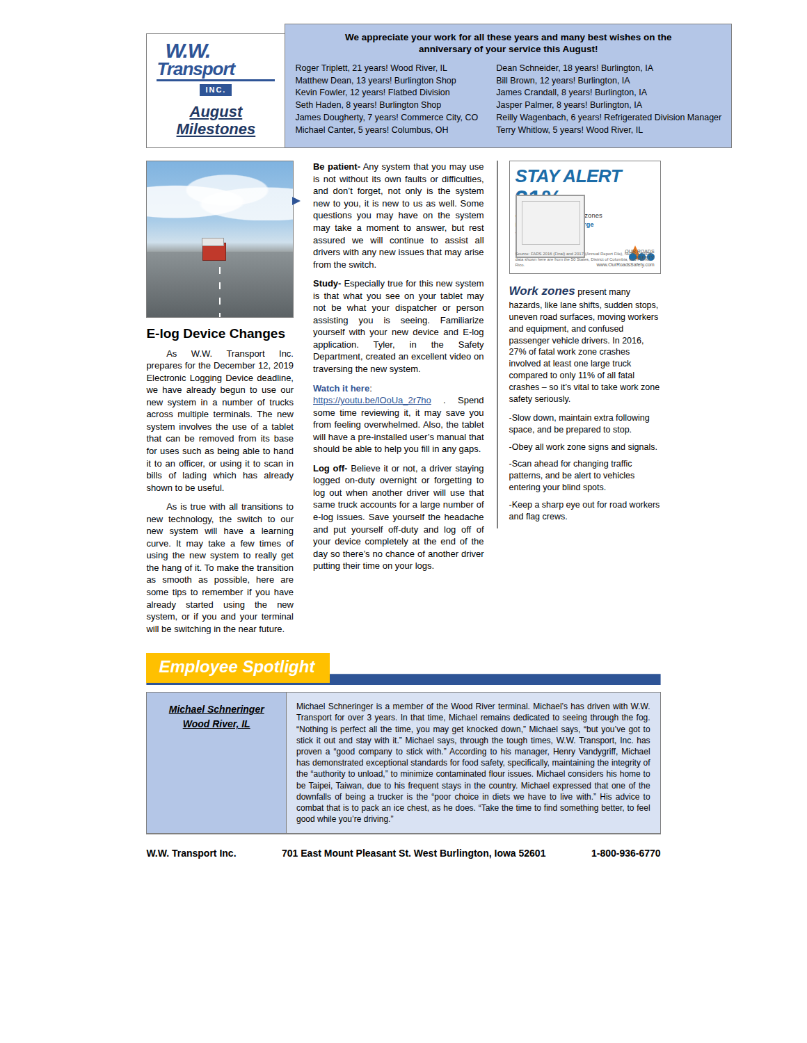W.W. Transport
INC.
August
Milestones
We appreciate your work for all these years and many best wishes on the
anniversary of your service this August!
Roger Triplett, 21 years! Wood River, IL
Matthew Dean, 13 years! Burlington Shop
Kevin Fowler, 12 years! Flatbed Division
Seth Haden, 8 years! Burlington Shop
James Dougherty, 7 years! Commerce City, CO
Michael Canter, 5 years! Columbus, OH
Dean Schneider, 18 years! Burlington, IA
Bill Brown, 12 years! Burlington, IA
James Crandall, 8 years! Burlington, IA
Jasper Palmer, 8 years! Burlington, IA
Reilly Wagenbach, 6 years! Refrigerated Division Manager
Terry Whitlow, 5 years! Wood River, IL
E-log Device Changes
As W.W. Transport Inc. prepares for the December 12, 2019 Electronic Logging Device deadline, we have already begun to use our new system in a number of trucks across multiple terminals. The new system involves the use of a tablet that can be removed from its base for uses such as being able to hand it to an officer, or using it to scan in bills of lading which has already shown to be useful.
As is true with all transitions to new technology, the switch to our new system will have a learning curve. It may take a few times of using the new system to really get the hang of it. To make the transition as smooth as possible, here are some tips to remember if you have already started using the new system, or if you and your terminal will be switching in the near future.
Be patient- Any system that you may use is not without its own faults or difficulties, and don’t forget, not only is the system new to you, it is new to us as well. Some questions you may have on the system may take a moment to answer, but rest assured we will continue to assist all drivers with any new issues that may arise from the switch.
Study- Especially true for this new system is that what you see on your tablet may not be what your dispatcher or person assisting you is seeing. Familiarize yourself with your new device and E-log application. Tyler, in the Safety Department, created an excellent video on traversing the new system.
Watch it here:
https://youtu.be/lOoUa_2r7ho . Spend some time reviewing it, it may save you from feeling overwhelmed. Also, the tablet will have a pre-installed user’s manual that should be able to help you fill in any gaps.
Log off- Believe it or not, a driver staying logged on-duty overnight or forgetting to log out when another driver will use that same truck accounts for a large number of e-log issues. Save yourself the headache and put yourself off-duty and log off of your device completely at the end of the day so there’s no chance of another driver putting their time on your logs.
STAY ALERT
31%
of fatal crashes in work zones involved at least one large vehicle
OUR ROADS
SAFETY
www.OurRoadsSafety.com
Source: FARS 2016 (Final) and 2017 (Annual Report File), NHTSA. FARS data shown here are from the 50 States, District of Columbia, and Puerto Rico.
Work zones
present many hazards, like lane shifts, sudden stops, uneven road surfaces, moving workers and equipment, and confused passenger vehicle drivers. In 2016, 27% of fatal work zone crashes involved at least one large truck compared to only 11% of all fatal crashes – so it’s vital to take work zone safety seriously.
-Slow down, maintain extra following space, and be prepared to stop.
-Obey all work zone signs and signals.
-Scan ahead for changing traffic patterns, and be alert to vehicles entering your blind spots.
-Keep a sharp eye out for road workers and flag crews.
Employee Spotlight
Michael Schneringer
Wood River, IL
Michael Schneringer is a member of the Wood River terminal. Michael’s has driven with W.W. Transport for over 3 years. In that time, Michael remains dedicated to seeing through the fog. “Nothing is perfect all the time, you may get knocked down,” Michael says, “but you’ve got to stick it out and stay with it.” Michael says, through the tough times, W.W. Transport, Inc. has proven a “good company to stick with.” According to his manager, Henry Vandygriff, Michael has demonstrated exceptional standards for food safety, specifically, maintaining the integrity of the “authority to unload,” to minimize contaminated flour issues. Michael considers his home to be Taipei, Taiwan, due to his frequent stays in the country. Michael expressed that one of the downfalls of being a trucker is the “poor choice in diets we have to live with.” His advice to combat that is to pack an ice chest, as he does. “Take the time to find something better, to feel good while you’re driving.”
W.W. Transport Inc.
701 East Mount Pleasant St. West Burlington, Iowa 52601
1-800-936-6770